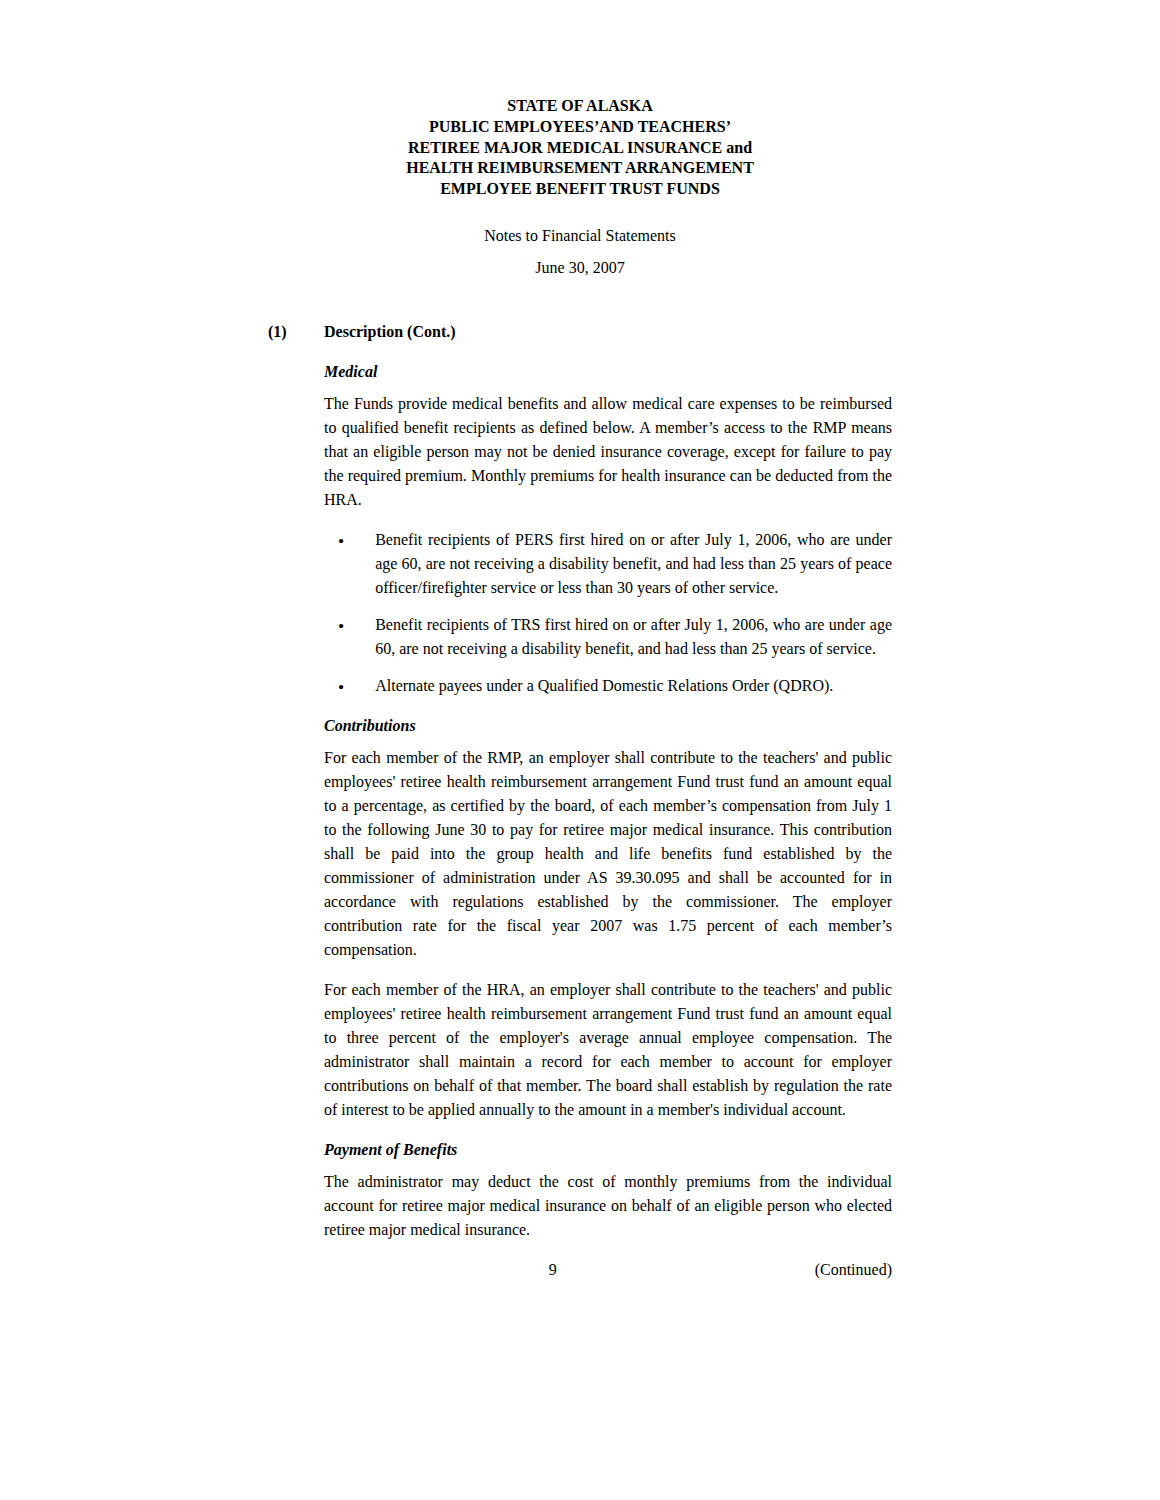STATE OF ALASKA
PUBLIC EMPLOYEES’AND TEACHERS’
RETIREE MAJOR MEDICAL INSURANCE and
HEALTH REIMBURSEMENT ARRANGEMENT
EMPLOYEE BENEFIT TRUST FUNDS
Notes to Financial Statements
June 30, 2007
(1) Description (Cont.)
Medical
The Funds provide medical benefits and allow medical care expenses to be reimbursed to qualified benefit recipients as defined below. A member’s access to the RMP means that an eligible person may not be denied insurance coverage, except for failure to pay the required premium. Monthly premiums for health insurance can be deducted from the HRA.
Benefit recipients of PERS first hired on or after July 1, 2006, who are under age 60, are not receiving a disability benefit, and had less than 25 years of peace officer/firefighter service or less than 30 years of other service.
Benefit recipients of TRS first hired on or after July 1, 2006, who are under age 60, are not receiving a disability benefit, and had less than 25 years of service.
Alternate payees under a Qualified Domestic Relations Order (QDRO).
Contributions
For each member of the RMP, an employer shall contribute to the teachers' and public employees' retiree health reimbursement arrangement Fund trust fund an amount equal to a percentage, as certified by the board, of each member’s compensation from July 1 to the following June 30 to pay for retiree major medical insurance. This contribution shall be paid into the group health and life benefits fund established by the commissioner of administration under AS 39.30.095 and shall be accounted for in accordance with regulations established by the commissioner. The employer contribution rate for the fiscal year 2007 was 1.75 percent of each member’s compensation.
For each member of the HRA, an employer shall contribute to the teachers' and public employees' retiree health reimbursement arrangement Fund trust fund an amount equal to three percent of the employer's average annual employee compensation. The administrator shall maintain a record for each member to account for employer contributions on behalf of that member. The board shall establish by regulation the rate of interest to be applied annually to the amount in a member's individual account.
Payment of Benefits
The administrator may deduct the cost of monthly premiums from the individual account for retiree major medical insurance on behalf of an eligible person who elected retiree major medical insurance.
9 (Continued)